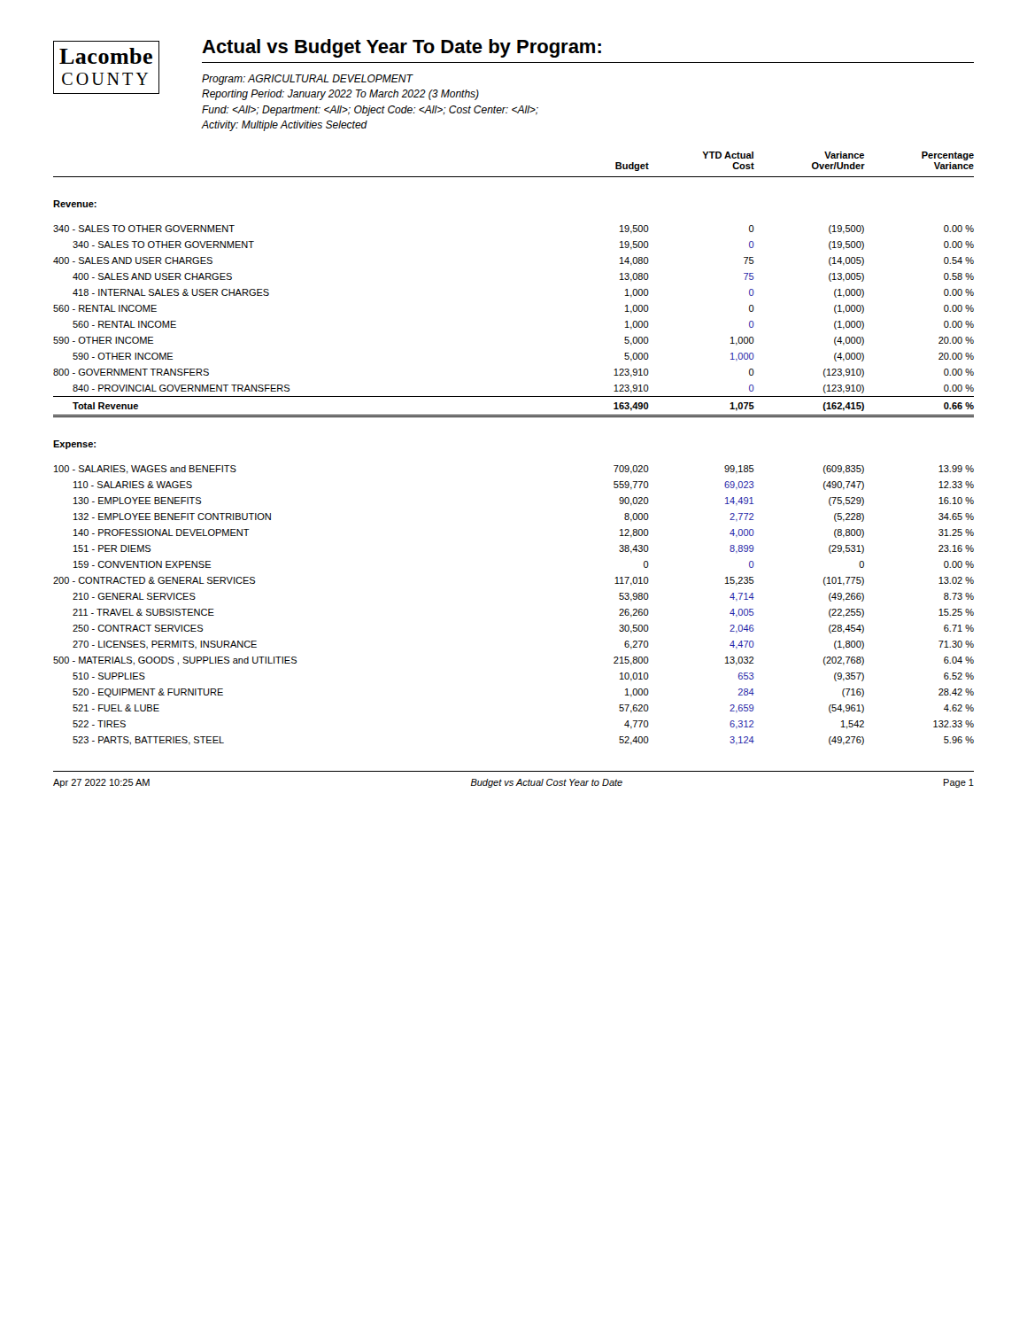Lacombe
COUNTY
Actual vs Budget Year To Date by Program:
Program: AGRICULTURAL DEVELOPMENT
Reporting Period: January 2022 To March 2022 (3 Months)
Fund: <All>; Department: <All>; Object Code: <All>; Cost Center: <All>;
Activity: Multiple Activities Selected
| | Budget | YTD Actual Cost | Variance Over/Under | Percentage Variance |
| --- | --- | --- | --- | --- |
| Revenue: | | | | |
| 340 - SALES TO OTHER GOVERNMENT | 19,500 | 0 | (19,500) | 0.00 % |
| 340 - SALES TO OTHER GOVERNMENT | 19,500 | 0 | (19,500) | 0.00 % |
| 400 - SALES AND USER CHARGES | 14,080 | 75 | (14,005) | 0.54 % |
| 400 - SALES AND USER CHARGES | 13,080 | 75 | (13,005) | 0.58 % |
| 418 - INTERNAL SALES & USER CHARGES | 1,000 | 0 | (1,000) | 0.00 % |
| 560 - RENTAL INCOME | 1,000 | 0 | (1,000) | 0.00 % |
| 560 - RENTAL INCOME | 1,000 | 0 | (1,000) | 0.00 % |
| 590 - OTHER INCOME | 5,000 | 1,000 | (4,000) | 20.00 % |
| 590 - OTHER INCOME | 5,000 | 1,000 | (4,000) | 20.00 % |
| 800 - GOVERNMENT TRANSFERS | 123,910 | 0 | (123,910) | 0.00 % |
| 840 - PROVINCIAL GOVERNMENT TRANSFERS | 123,910 | 0 | (123,910) | 0.00 % |
| Total Revenue | 163,490 | 1,075 | (162,415) | 0.66 % |
| Expense: | | | | |
| 100 - SALARIES, WAGES and BENEFITS | 709,020 | 99,185 | (609,835) | 13.99 % |
| 110 - SALARIES & WAGES | 559,770 | 69,023 | (490,747) | 12.33 % |
| 130 - EMPLOYEE BENEFITS | 90,020 | 14,491 | (75,529) | 16.10 % |
| 132 - EMPLOYEE BENEFIT CONTRIBUTION | 8,000 | 2,772 | (5,228) | 34.65 % |
| 140 - PROFESSIONAL DEVELOPMENT | 12,800 | 4,000 | (8,800) | 31.25 % |
| 151 - PER DIEMS | 38,430 | 8,899 | (29,531) | 23.16 % |
| 159 - CONVENTION EXPENSE | 0 | 0 | 0 | 0.00 % |
| 200 - CONTRACTED & GENERAL SERVICES | 117,010 | 15,235 | (101,775) | 13.02 % |
| 210 - GENERAL SERVICES | 53,980 | 4,714 | (49,266) | 8.73 % |
| 211 - TRAVEL & SUBSISTENCE | 26,260 | 4,005 | (22,255) | 15.25 % |
| 250 - CONTRACT SERVICES | 30,500 | 2,046 | (28,454) | 6.71 % |
| 270 - LICENSES, PERMITS, INSURANCE | 6,270 | 4,470 | (1,800) | 71.30 % |
| 500 - MATERIALS, GOODS , SUPPLIES and UTILITIES | 215,800 | 13,032 | (202,768) | 6.04 % |
| 510 - SUPPLIES | 10,010 | 653 | (9,357) | 6.52 % |
| 520 - EQUIPMENT & FURNITURE | 1,000 | 284 | (716) | 28.42 % |
| 521 - FUEL & LUBE | 57,620 | 2,659 | (54,961) | 4.62 % |
| 522 - TIRES | 4,770 | 6,312 | 1,542 | 132.33 % |
| 523 - PARTS, BATTERIES, STEEL | 52,400 | 3,124 | (49,276) | 5.96 % |
Apr 27 2022 10:25 AM
Budget vs Actual Cost Year to Date
Page 1